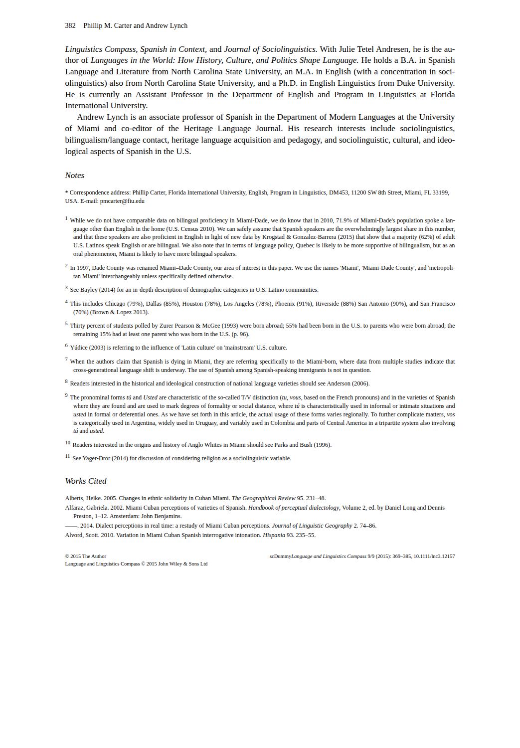382 Phillip M. Carter and Andrew Lynch
Linguistics Compass, Spanish in Context, and Journal of Sociolinguistics. With Julie Tetel Andresen, he is the author of Languages in the World: How History, Culture, and Politics Shape Language. He holds a B.A. in Spanish Language and Literature from North Carolina State University, an M.A. in English (with a concentration in sociolinguistics) also from North Carolina State University, and a Ph.D. in English Linguistics from Duke University. He is currently an Assistant Professor in the Department of English and Program in Linguistics at Florida International University.
Andrew Lynch is an associate professor of Spanish in the Department of Modern Languages at the University of Miami and co-editor of the Heritage Language Journal. His research interests include sociolinguistics, bilingualism/language contact, heritage language acquisition and pedagogy, and sociolinguistic, cultural, and ideological aspects of Spanish in the U.S.
Notes
* Correspondence address: Phillip Carter, Florida International University, English, Program in Linguistics, DM453, 11200 SW 8th Street, Miami, FL 33199, USA. E-mail: pmcarter@fiu.edu
While we do not have comparable data on bilingual proficiency in Miami-Dade, we do know that in 2010, 71.9% of Miami-Dade's population spoke a language other than English in the home (U.S. Census 2010). We can safely assume that Spanish speakers are the overwhelmingly largest share in this number, and that these speakers are also proficient in English in light of new data by Krogstad & Gonzalez-Barrera (2015) that show that a majority (62%) of adult U.S. Latinos speak English or are bilingual. We also note that in terms of language policy, Quebec is likely to be more supportive of bilingualism, but as an oral phenomenon, Miami is likely to have more bilingual speakers.
In 1997, Dade County was renamed Miami–Dade County, our area of interest in this paper. We use the names 'Miami', 'Miami-Dade County', and 'metropolitan Miami' interchangeably unless specifically defined otherwise.
See Bayley (2014) for an in-depth description of demographic categories in U.S. Latino communities.
This includes Chicago (79%), Dallas (85%), Houston (78%), Los Angeles (78%), Phoenix (91%), Riverside (88%) San Antonio (90%), and San Francisco (70%) (Brown & Lopez 2013).
Thirty percent of students polled by Zurer Pearson & McGee (1993) were born abroad; 55% had been born in the U.S. to parents who were born abroad; the remaining 15% had at least one parent who was born in the U.S. (p. 96).
Yúdice (2003) is referring to the influence of 'Latin culture' on 'mainstream' U.S. culture.
When the authors claim that Spanish is dying in Miami, they are referring specifically to the Miami-born, where data from multiple studies indicate that cross-generational language shift is underway. The use of Spanish among Spanish-speaking immigrants is not in question.
Readers interested in the historical and ideological construction of national language varieties should see Anderson (2006).
The pronominal forms tú and Usted are characteristic of the so-called T/V distinction (tu, vous, based on the French pronouns) and in the varieties of Spanish where they are found and are used to mark degrees of formality or social distance, where tú is characteristically used in informal or intimate situations and usted in formal or deferential ones. As we have set forth in this article, the actual usage of these forms varies regionally. To further complicate matters, vos is categorically used in Argentina, widely used in Uruguay, and variably used in Colombia and parts of Central America in a tripartite system also involving tú and usted.
Readers interested in the origins and history of Anglo Whites in Miami should see Parks and Bush (1996).
See Yager-Dror (2014) for discussion of considering religion as a sociolinguistic variable.
Works Cited
Alberts, Heike. 2005. Changes in ethnic solidarity in Cuban Miami. The Geographical Review 95. 231–48.
Alfaraz, Gabriela. 2002. Miami Cuban perceptions of varieties of Spanish. Handbook of perceptual dialectology, Volume 2, ed. by Daniel Long and Dennis Preston, 1–12. Amsterdam: John Benjamins.
——. 2014. Dialect perceptions in real time: a restudy of Miami Cuban perceptions. Journal of Linguistic Geography 2. 74–86.
Alvord, Scott. 2010. Variation in Miami Cuban Spanish interrogative intonation. Hispania 93. 235–55.
© 2015 The Author
Language and Linguistics Compass © 2015 John Wiley & Sons Ltd
scDummyLanguage and Linguistics Compass 9/9 (2015): 369–385, 10.1111/lnc3.12157